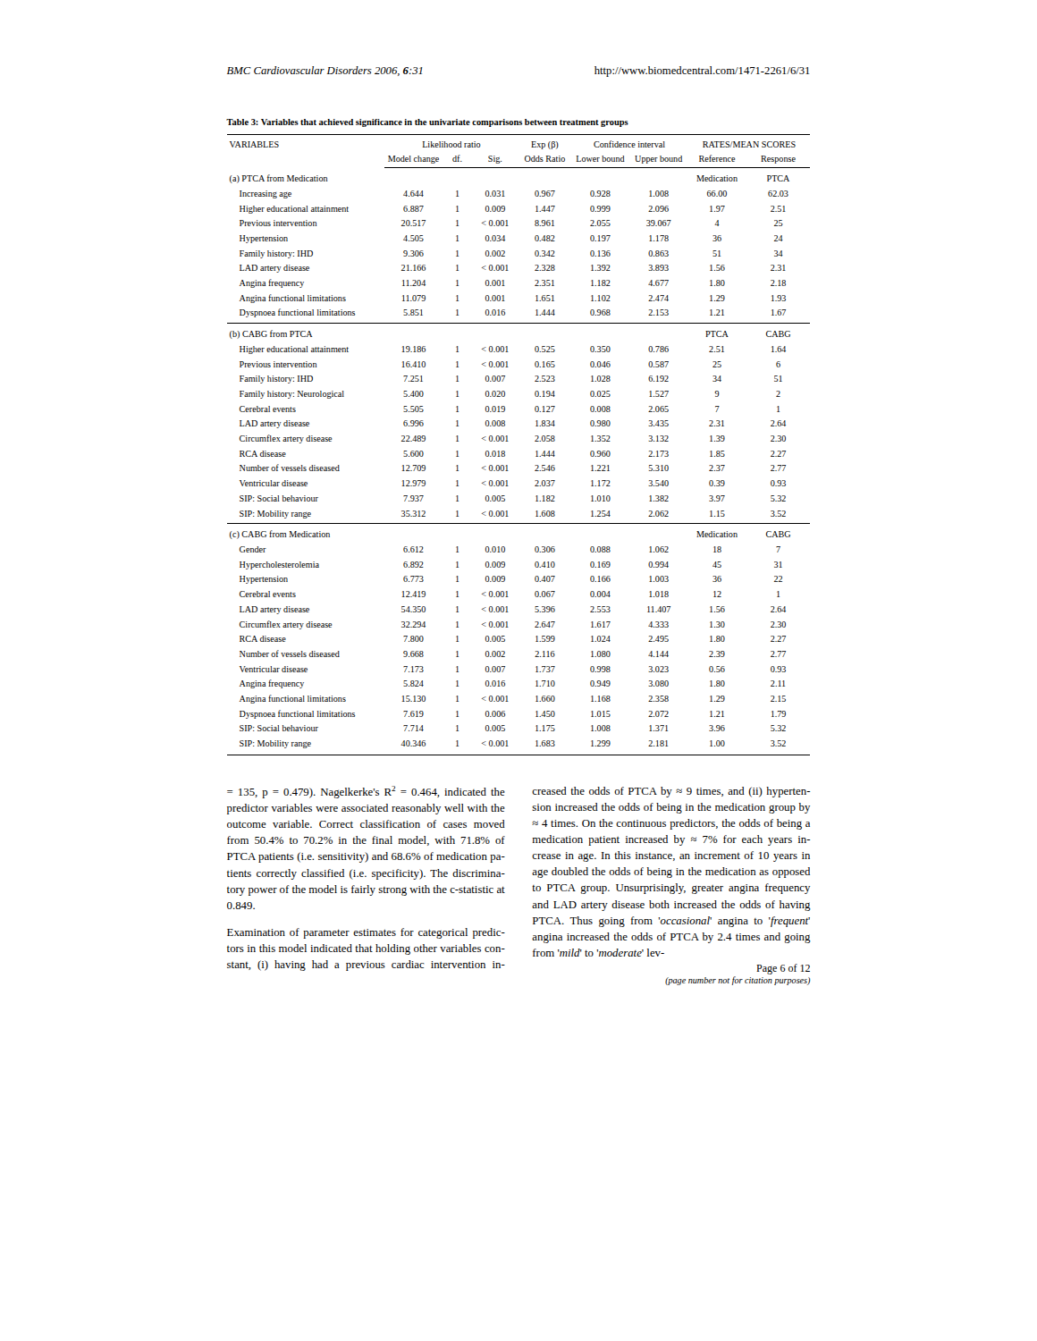BMC Cardiovascular Disorders 2006, 6:31
http://www.biomedcentral.com/1471-2261/6/31
Table 3: Variables that achieved significance in the univariate comparisons between treatment groups
| VARIABLES | Likelihood ratio | Exp (β) | Confidence interval | RATES/MEAN SCORES |
| --- | --- | --- | --- | --- |
| Model change | df. | Sig. | Odds Ratio | Lower bound | Upper bound | Reference | Response |
| (a) PTCA from Medication | | | | | | | Medication | PTCA |
| Increasing age | 4.644 | 1 | 0.031 | 0.967 | 0.928 | 1.008 | 66.00 | 62.03 |
| Higher educational attainment | 6.887 | 1 | 0.009 | 1.447 | 0.999 | 2.096 | 1.97 | 2.51 |
| Previous intervention | 20.517 | 1 | < 0.001 | 8.961 | 2.055 | 39.067 | 4 | 25 |
| Hypertension | 4.505 | 1 | 0.034 | 0.482 | 0.197 | 1.178 | 36 | 24 |
| Family history: IHD | 9.306 | 1 | 0.002 | 0.342 | 0.136 | 0.863 | 51 | 34 |
| LAD artery disease | 21.166 | 1 | < 0.001 | 2.328 | 1.392 | 3.893 | 1.56 | 2.31 |
| Angina frequency | 11.204 | 1 | 0.001 | 2.351 | 1.182 | 4.677 | 1.80 | 2.18 |
| Angina functional limitations | 11.079 | 1 | 0.001 | 1.651 | 1.102 | 2.474 | 1.29 | 1.93 |
| Dyspnoea functional limitations | 5.851 | 1 | 0.016 | 1.444 | 0.968 | 2.153 | 1.21 | 1.67 |
| (b) CABG from PTCA | | | | | | | PTCA | CABG |
| Higher educational attainment | 19.186 | 1 | < 0.001 | 0.525 | 0.350 | 0.786 | 2.51 | 1.64 |
| Previous intervention | 16.410 | 1 | < 0.001 | 0.165 | 0.046 | 0.587 | 25 | 6 |
| Family history: IHD | 7.251 | 1 | 0.007 | 2.523 | 1.028 | 6.192 | 34 | 51 |
| Family history: Neurological | 5.400 | 1 | 0.020 | 0.194 | 0.025 | 1.527 | 9 | 2 |
| Cerebral events | 5.505 | 1 | 0.019 | 0.127 | 0.008 | 2.065 | 7 | 1 |
| LAD artery disease | 6.996 | 1 | 0.008 | 1.834 | 0.980 | 3.435 | 2.31 | 2.64 |
| Circumflex artery disease | 22.489 | 1 | < 0.001 | 2.058 | 1.352 | 3.132 | 1.39 | 2.30 |
| RCA disease | 5.600 | 1 | 0.018 | 1.444 | 0.960 | 2.173 | 1.85 | 2.27 |
| Number of vessels diseased | 12.709 | 1 | < 0.001 | 2.546 | 1.221 | 5.310 | 2.37 | 2.77 |
| Ventricular disease | 12.979 | 1 | < 0.001 | 2.037 | 1.172 | 3.540 | 0.39 | 0.93 |
| SIP: Social behaviour | 7.937 | 1 | 0.005 | 1.182 | 1.010 | 1.382 | 3.97 | 5.32 |
| SIP: Mobility range | 35.312 | 1 | < 0.001 | 1.608 | 1.254 | 2.062 | 1.15 | 3.52 |
| (c) CABG from Medication | | | | | | | Medication | CABG |
| Gender | 6.612 | 1 | 0.010 | 0.306 | 0.088 | 1.062 | 18 | 7 |
| Hypercholesterolemia | 6.892 | 1 | 0.009 | 0.410 | 0.169 | 0.994 | 45 | 31 |
| Hypertension | 6.773 | 1 | 0.009 | 0.407 | 0.166 | 1.003 | 36 | 22 |
| Cerebral events | 12.419 | 1 | < 0.001 | 0.067 | 0.004 | 1.018 | 12 | 1 |
| LAD artery disease | 54.350 | 1 | < 0.001 | 5.396 | 2.553 | 11.407 | 1.56 | 2.64 |
| Circumflex artery disease | 32.294 | 1 | < 0.001 | 2.647 | 1.617 | 4.333 | 1.30 | 2.30 |
| RCA disease | 7.800 | 1 | 0.005 | 1.599 | 1.024 | 2.495 | 1.80 | 2.27 |
| Number of vessels diseased | 9.668 | 1 | 0.002 | 2.116 | 1.080 | 4.144 | 2.39 | 2.77 |
| Ventricular disease | 7.173 | 1 | 0.007 | 1.737 | 0.998 | 3.023 | 0.56 | 0.93 |
| Angina frequency | 5.824 | 1 | 0.016 | 1.710 | 0.949 | 3.080 | 1.80 | 2.11 |
| Angina functional limitations | 15.130 | 1 | < 0.001 | 1.660 | 1.168 | 2.358 | 1.29 | 2.15 |
| Dyspnoea functional limitations | 7.619 | 1 | 0.006 | 1.450 | 1.015 | 2.072 | 1.21 | 1.79 |
| SIP: Social behaviour | 7.714 | 1 | 0.005 | 1.175 | 1.008 | 1.371 | 3.96 | 5.32 |
| SIP: Mobility range | 40.346 | 1 | < 0.001 | 1.683 | 1.299 | 2.181 | 1.00 | 3.52 |
= 135, p = 0.479). Nagelkerke's R2 = 0.464, indicated the predictor variables were associated reasonably well with the outcome variable. Correct classification of cases moved from 50.4% to 70.2% in the final model, with 71.8% of PTCA patients (i.e. sensitivity) and 68.6% of medication patients correctly classified (i.e. specificity). The discriminatory power of the model is fairly strong with the c-statistic at 0.849.
Examination of parameter estimates for categorical predictors in this model indicated that holding other variables constant, (i) having had a previous cardiac intervention increased the odds of PTCA by ≈ 9 times, and (ii) hypertension increased the odds of being in the medication group by ≈ 4 times. On the continuous predictors, the odds of being a medication patient increased by ≈ 7% for each years increase in age. In this instance, an increment of 10 years in age doubled the odds of being in the medication as opposed to PTCA group. Unsurprisingly, greater angina frequency and LAD artery disease both increased the odds of having PTCA. Thus going from 'occasional' angina to 'frequent' angina increased the odds of PTCA by 2.4 times and going from 'mild' to 'moderate' lev-
Page 6 of 12
(page number not for citation purposes)